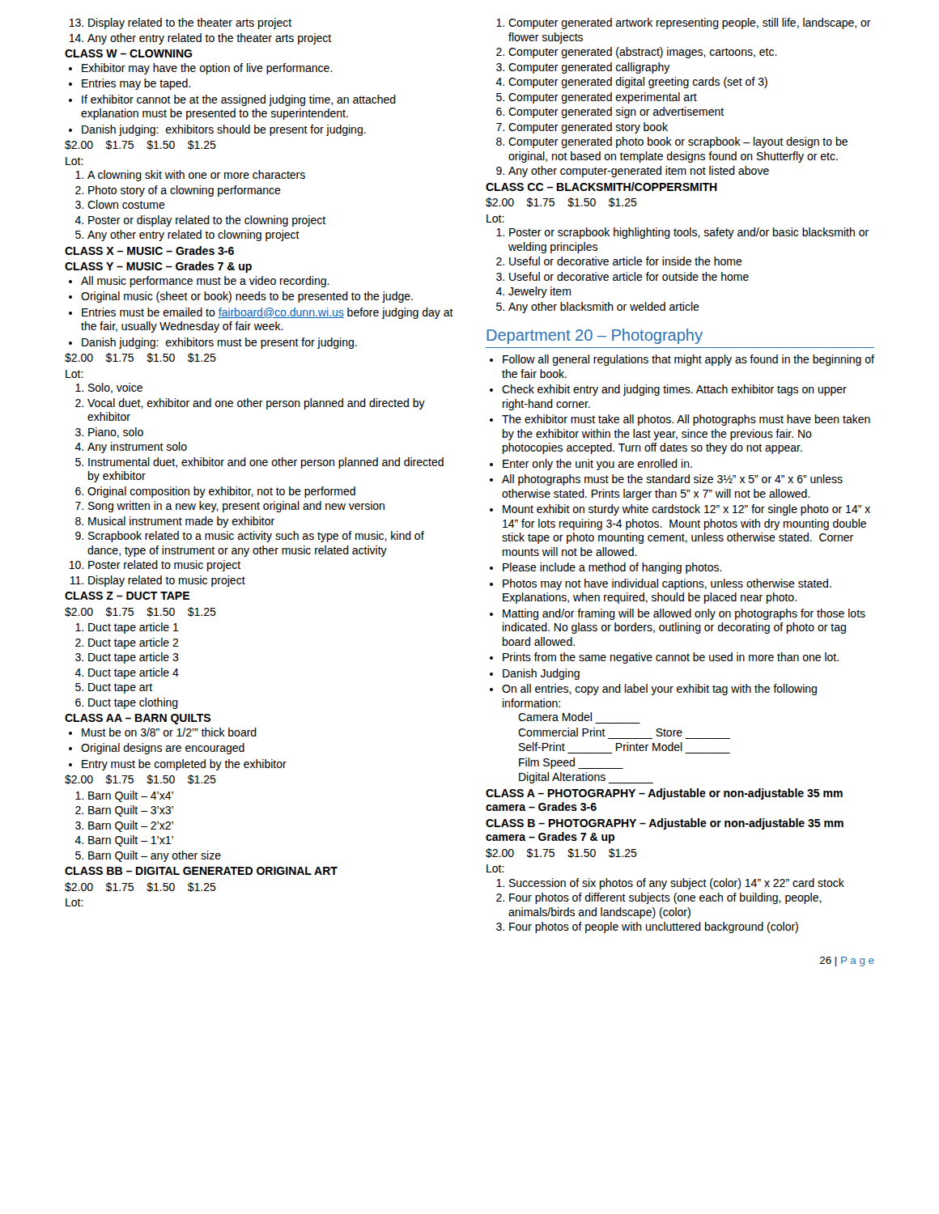Display related to the theater arts project
Any other entry related to the theater arts project
CLASS W – CLOWNING
Exhibitor may have the option of live performance.
Entries may be taped.
If exhibitor cannot be at the assigned judging time, an attached explanation must be presented to the superintendent.
Danish judging: exhibitors should be present for judging.
$2.00 $1.75 $1.50 $1.25
Lot:
A clowning skit with one or more characters
Photo story of a clowning performance
Clown costume
Poster or display related to the clowning project
Any other entry related to clowning project
CLASS X – MUSIC – Grades 3-6
CLASS Y – MUSIC – Grades 7 & up
All music performance must be a video recording.
Original music (sheet or book) needs to be presented to the judge.
Entries must be emailed to fairboard@co.dunn.wi.us before judging day at the fair, usually Wednesday of fair week.
Danish judging: exhibitors must be present for judging.
$2.00 $1.75 $1.50 $1.25
Lot:
Solo, voice
Vocal duet, exhibitor and one other person planned and directed by exhibitor
Piano, solo
Any instrument solo
Instrumental duet, exhibitor and one other person planned and directed by exhibitor
Original composition by exhibitor, not to be performed
Song written in a new key, present original and new version
Musical instrument made by exhibitor
Scrapbook related to a music activity such as type of music, kind of dance, type of instrument or any other music related activity
Poster related to music project
Display related to music project
CLASS Z – DUCT TAPE
$2.00 $1.75 $1.50 $1.25
Duct tape article 1
Duct tape article 2
Duct tape article 3
Duct tape article 4
Duct tape art
Duct tape clothing
CLASS AA – BARN QUILTS
Must be on 3/8” or 1/2’” thick board
Original designs are encouraged
Entry must be completed by the exhibitor
$2.00 $1.75 $1.50 $1.25
Barn Quilt – 4’x4’
Barn Quilt – 3’x3’
Barn Quilt – 2’x2’
Barn Quilt – 1’x1’
Barn Quilt – any other size
CLASS BB – DIGITAL GENERATED ORIGINAL ART
$2.00 $1.75 $1.50 $1.25
Lot:
Computer generated artwork representing people, still life, landscape, or flower subjects
Computer generated (abstract) images, cartoons, etc.
Computer generated calligraphy
Computer generated digital greeting cards (set of 3)
Computer generated experimental art
Computer generated sign or advertisement
Computer generated story book
Computer generated photo book or scrapbook – layout design to be original, not based on template designs found on Shutterfly or etc.
Any other computer-generated item not listed above
CLASS CC – BLACKSMITH/COPPERSMITH
$2.00 $1.75 $1.50 $1.25
Lot:
Poster or scrapbook highlighting tools, safety and/or basic blacksmith or welding principles
Useful or decorative article for inside the home
Useful or decorative article for outside the home
Jewelry item
Any other blacksmith or welded article
Department 20 – Photography
Follow all general regulations that might apply as found in the beginning of the fair book.
Check exhibit entry and judging times. Attach exhibitor tags on upper right-hand corner.
The exhibitor must take all photos. All photographs must have been taken by the exhibitor within the last year, since the previous fair. No photocopies accepted. Turn off dates so they do not appear.
Enter only the unit you are enrolled in.
All photographs must be the standard size 3½” x 5” or 4” x 6” unless otherwise stated. Prints larger than 5” x 7” will not be allowed.
Mount exhibit on sturdy white cardstock 12” x 12” for single photo or 14” x 14” for lots requiring 3-4 photos. Mount photos with dry mounting double stick tape or photo mounting cement, unless otherwise stated. Corner mounts will not be allowed.
Please include a method of hanging photos.
Photos may not have individual captions, unless otherwise stated. Explanations, when required, should be placed near photo.
Matting and/or framing will be allowed only on photographs for those lots indicated. No glass or borders, outlining or decorating of photo or tag board allowed.
Prints from the same negative cannot be used in more than one lot.
Danish Judging
On all entries, copy and label your exhibit tag with the following information:
Camera Model _______
Commercial Print _______ Store _______
Self-Print _______ Printer Model _______
Film Speed _______
Digital Alterations _______
CLASS A – PHOTOGRAPHY – Adjustable or non-adjustable 35 mm camera – Grades 3-6
CLASS B – PHOTOGRAPHY – Adjustable or non-adjustable 35 mm camera – Grades 7 & up
$2.00 $1.75 $1.50 $1.25
Lot:
Succession of six photos of any subject (color) 14” x 22” card stock
Four photos of different subjects (one each of building, people, animals/birds and landscape) (color)
Four photos of people with uncluttered background (color)
26 | P a g e